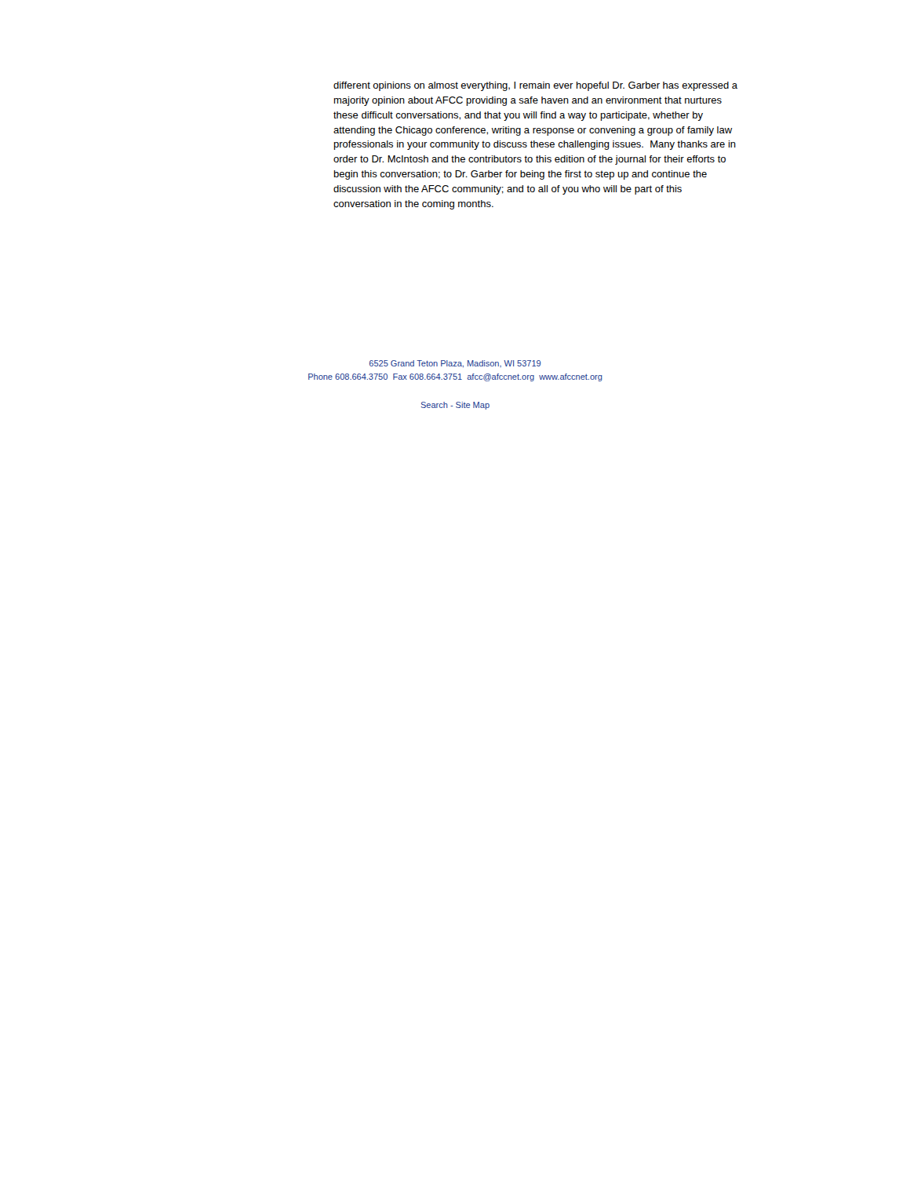different opinions on almost everything, I remain ever hopeful Dr. Garber has expressed a majority opinion about AFCC providing a safe haven and an environment that nurtures these difficult conversations, and that you will find a way to participate, whether by attending the Chicago conference, writing a response or convening a group of family law professionals in your community to discuss these challenging issues. Many thanks are in order to Dr. McIntosh and the contributors to this edition of the journal for their efforts to begin this conversation; to Dr. Garber for being the first to step up and continue the discussion with the AFCC community; and to all of you who will be part of this conversation in the coming months.
6525 Grand Teton Plaza, Madison, WI 53719
Phone 608.664.3750 Fax 608.664.3751 afcc@afccnet.org www.afccnet.org
Search - Site Map